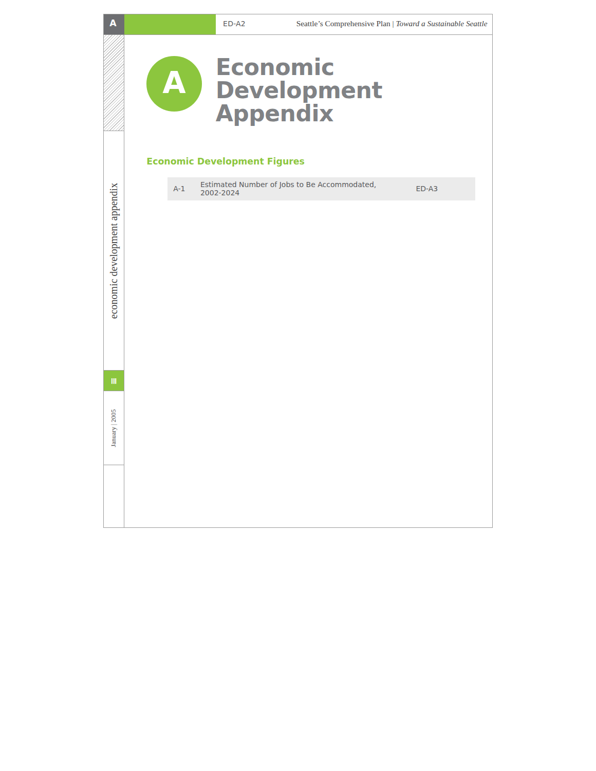A
ED-A2
Seattle’s Comprehensive Plan | Toward a Sustainable Seattle
economic development appendix
≡
January | 2005
A
Economic
Development
Appendix
Economic Development Figures
A-1
Estimated Number of Jobs to Be Accommodated, 2002-2024
ED-A3